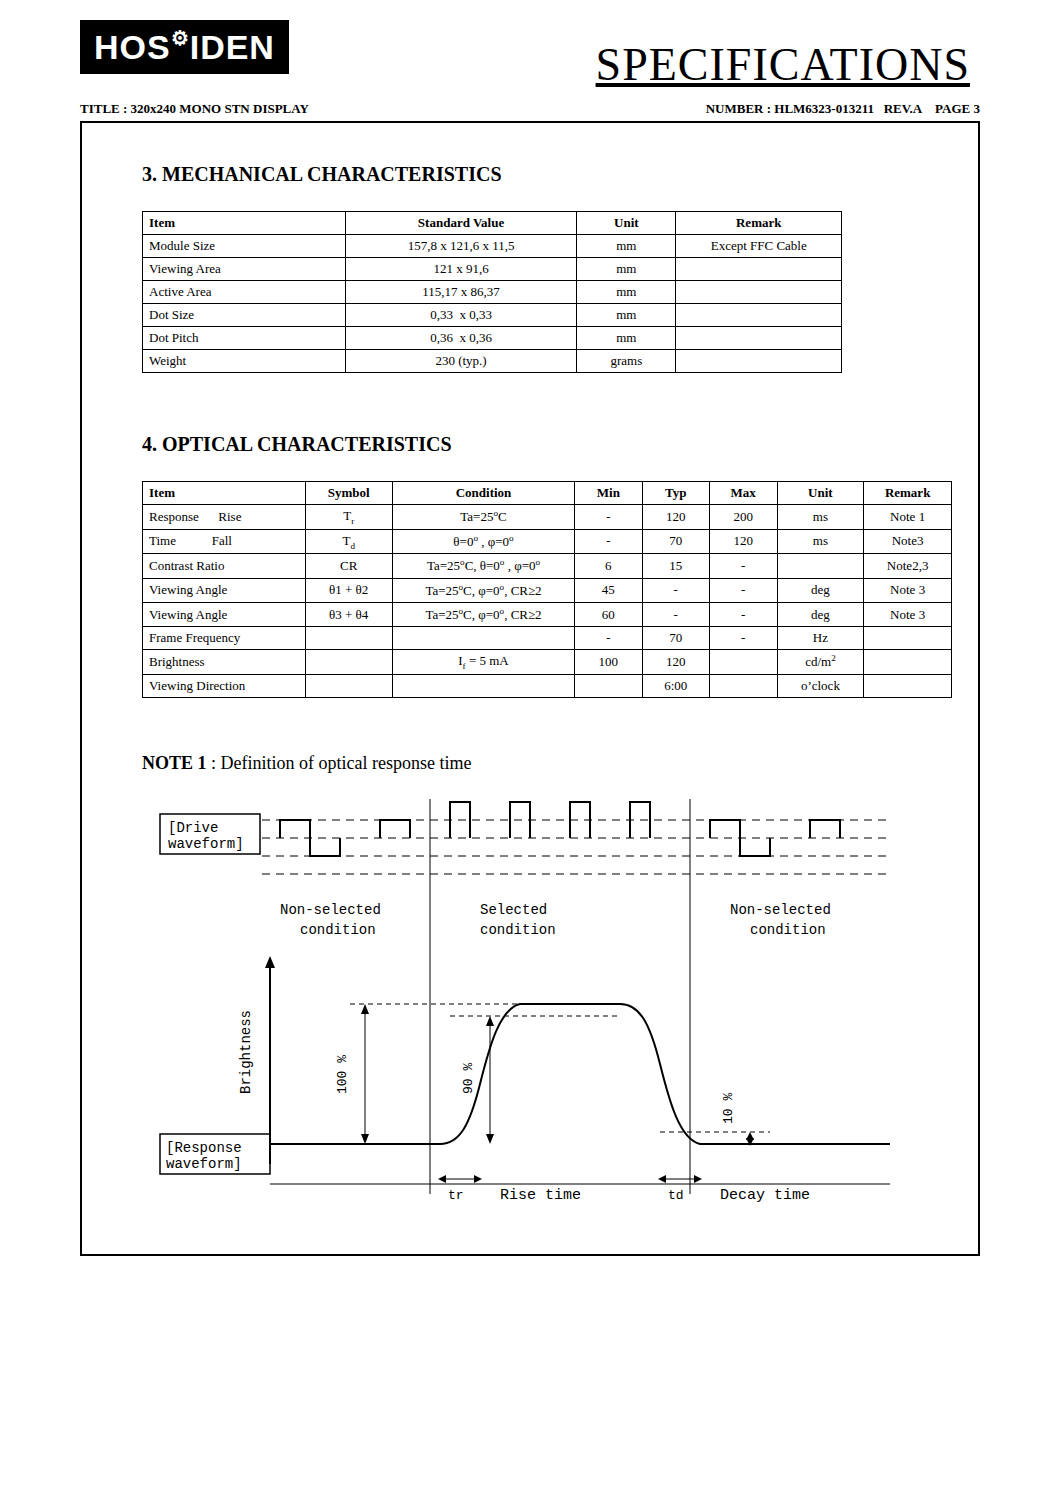HOS⚙IDEN
SPECIFICATIONS
TITLE : 320x240 MONO STN DISPLAY
NUMBER : HLM6323-013211 REV.A PAGE 3
3. MECHANICAL CHARACTERISTICS
| Item | Standard Value | Unit | Remark |
| --- | --- | --- | --- |
| Module Size | 157,8 x 121,6 x 11,5 | mm | Except FFC Cable |
| Viewing Area | 121 x 91,6 | mm | |
| Active Area | 115,17 x 86,37 | mm | |
| Dot Size | 0,33 x 0,33 | mm | |
| Dot Pitch | 0,36 x 0,36 | mm | |
| Weight | 230 (typ.) | grams | |
4. OPTICAL CHARACTERISTICS
| Item | Symbol | Condition | Min | Typ | Max | Unit | Remark |
| --- | --- | --- | --- | --- | --- | --- | --- |
| Response Rise | T r | Ta=25 o C | - | 120 | 200 | ms | Note 1 |
| Time Fall | T d | θ=0 o , φ=0 o | - | 70 | 120 | ms | Note3 |
| Contrast Ratio | CR | Ta=25 o C, θ=0 o , φ=0 o | 6 | 15 | - | | Note2,3 |
| Viewing Angle | θ1 + θ2 | Ta=25 o C, φ=0 o , CR≥2 | 45 | - | - | deg | Note 3 |
| Viewing Angle | θ3 + θ4 | Ta=25 o C, φ=0 o , CR≥2 | 60 | - | - | deg | Note 3 |
| Frame Frequency | | | - | 70 | - | Hz | |
| Brightness | | I f = 5 mA | 100 | 120 | | cd/m 2 | |
| Viewing Direction | | | | 6:00 | | o’clock | |
NOTE 1 : Definition of optical response time
[Drive waveform] Non-selected condition Selected condition Non-selected condition Brightness [Response waveform] 100 % 90 % 10 % tr td Rise time Decay time